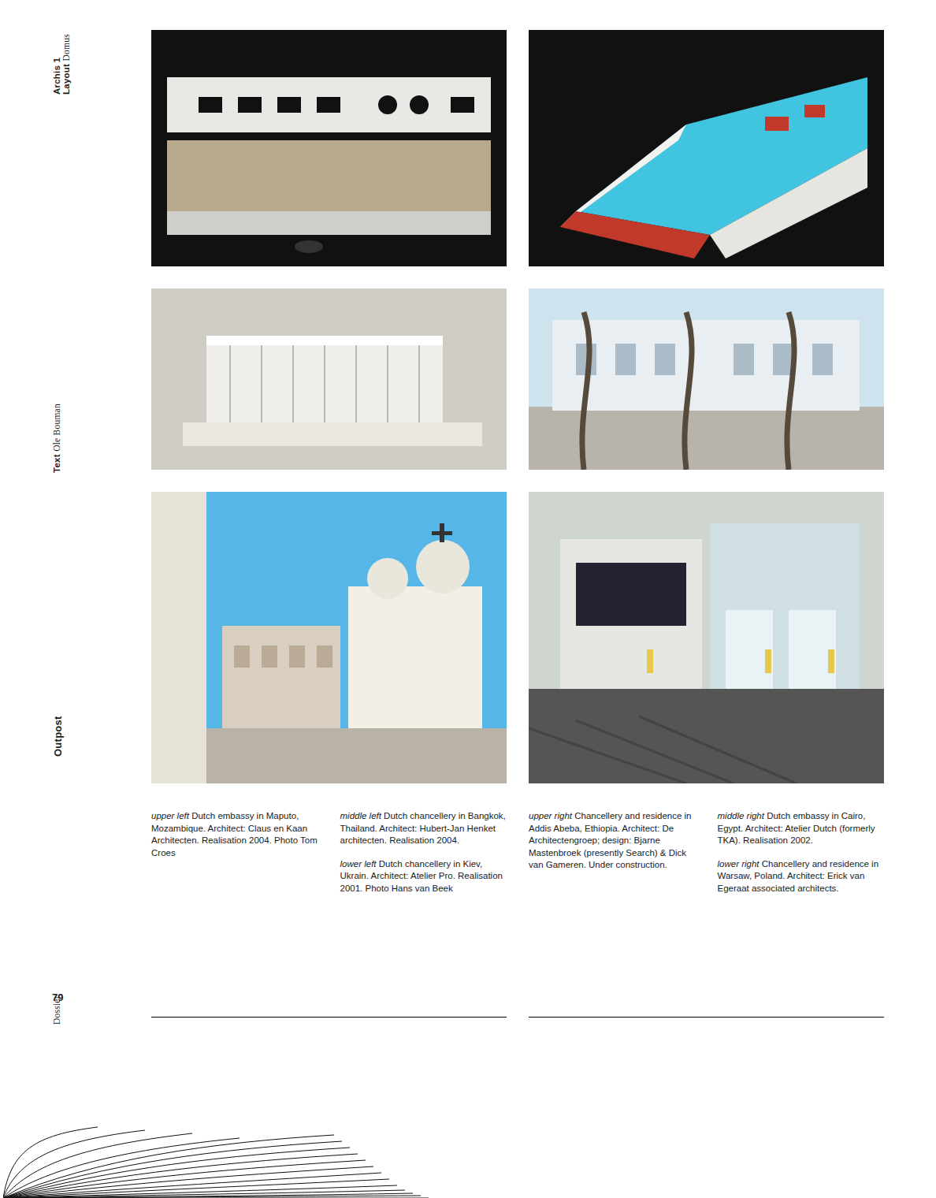Archis 1
Layout Domus
Text Ole Bouman
Outpost
Dossier
upper left Dutch embassy in Maputo, Mozambique. Architect: Claus en Kaan Architecten. Realisation 2004. Photo Tom Croes
middle left Dutch chancellery in Bangkok, Thailand. Architect: Hubert-Jan Henket architecten. Realisation 2004.
lower left Dutch chancellery in Kiev, Ukrain. Architect: Atelier Pro. Realisation 2001. Photo Hans van Beek
upper right Chancellery and residence in Addis Abeba, Ethiopia. Architect: De Architectengroep; design: Bjarne Mastenbroek (presently Search) & Dick van Gameren. Under construction.
middle right Dutch embassy in Cairo, Egypt. Architect: Atelier Dutch (formerly TKA). Realisation 2002.
lower right Chancellery and residence in Warsaw, Poland. Architect: Erick van Egeraat associated architects.
79